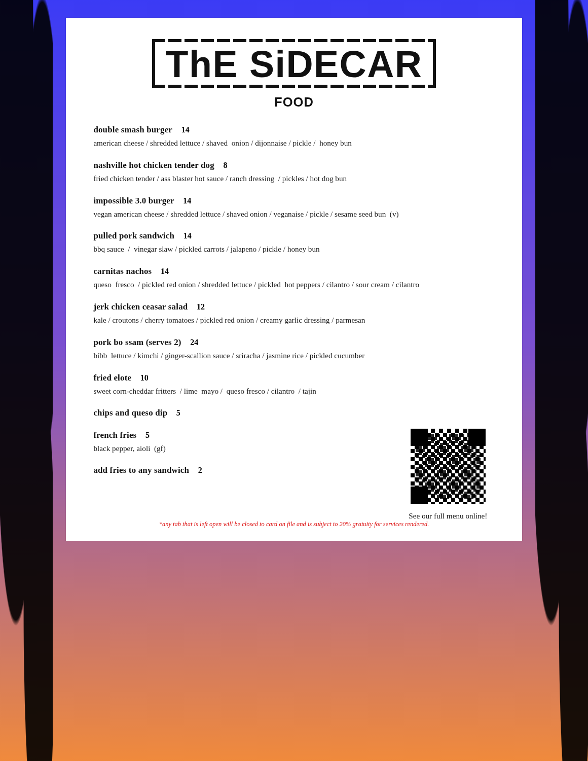The Sidecar
Food
double smash burger 14
american cheese / shredded lettuce / shaved onion / dijonnaise / pickle / honey bun
nashville hot chicken tender dog 8
fried chicken tender / ass blaster hot sauce / ranch dressing / pickles / hot dog bun
impossible 3.0 burger 14
vegan american cheese / shredded lettuce / shaved onion / veganaise / pickle / sesame seed bun (v)
pulled pork sandwich 14
bbq sauce / vinegar slaw / pickled carrots / jalapeno / pickle / honey bun
carnitas nachos 14
queso fresco / pickled red onion / shredded lettuce / pickled hot peppers / cilantro / sour cream / cilantro
jerk chicken ceasar salad 12
kale / croutons / cherry tomatoes / pickled red onion / creamy garlic dressing / parmesan
pork bo ssam (serves 2) 24
bibb lettuce / kimchi / ginger-scallion sauce / sriracha / jasmine rice / pickled cucumber
fried elote 10
sweet corn-cheddar fritters / lime mayo / queso fresco / cilantro / tajin
chips and queso dip 5
french fries 5
black pepper, aioli (gf)
add fries to any sandwich 2
See our full menu online!
*any tab that is left open will be closed to card on file and is subject to 20% gratuity for services rendered.